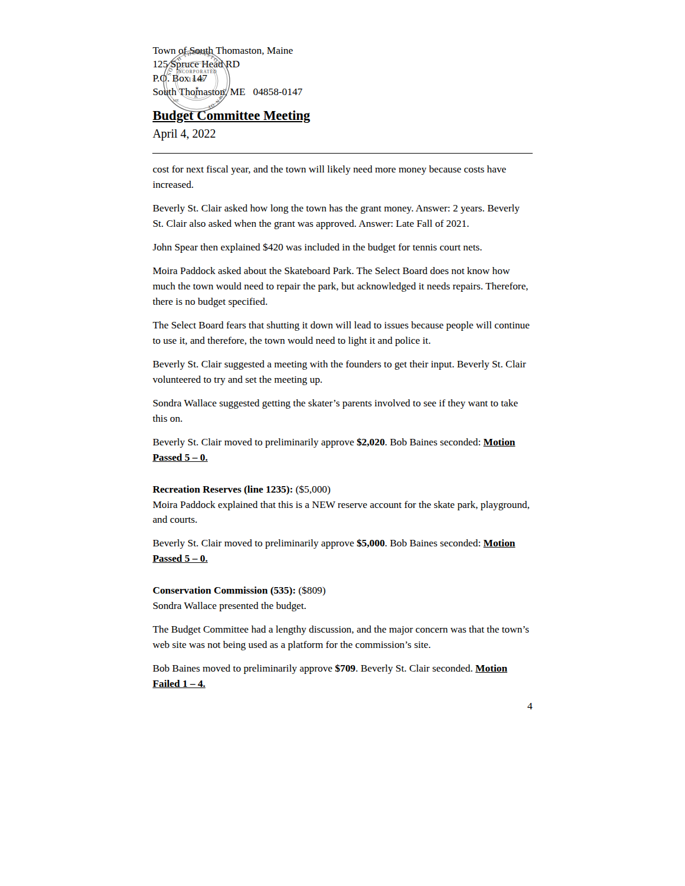SOUTH THOMASTON TOWN OF INCORPORATED 1848 ★ K ME
Town of South Thomaston, Maine
125 Spruce Head RD
P.O. Box 147
South Thomaston, ME 04858-0147
Budget Committee Meeting
April 4, 2022
cost for next fiscal year, and the town will likely need more money because costs have increased.
Beverly St. Clair asked how long the town has the grant money. Answer: 2 years. Beverly St. Clair also asked when the grant was approved. Answer: Late Fall of 2021.
John Spear then explained $420 was included in the budget for tennis court nets.
Moira Paddock asked about the Skateboard Park. The Select Board does not know how much the town would need to repair the park, but acknowledged it needs repairs. Therefore, there is no budget specified.
The Select Board fears that shutting it down will lead to issues because people will continue to use it, and therefore, the town would need to light it and police it.
Beverly St. Clair suggested a meeting with the founders to get their input. Beverly St. Clair volunteered to try and set the meeting up.
Sondra Wallace suggested getting the skater’s parents involved to see if they want to take this on.
Beverly St. Clair moved to preliminarily approve $2,020. Bob Baines seconded: Motion Passed 5 – 0.
Recreation Reserves (line 1235): ($5,000)
Moira Paddock explained that this is a NEW reserve account for the skate park, playground, and courts.
Beverly St. Clair moved to preliminarily approve $5,000. Bob Baines seconded: Motion Passed 5 – 0.
Conservation Commission (535): ($809)
Sondra Wallace presented the budget.
The Budget Committee had a lengthy discussion, and the major concern was that the town’s web site was not being used as a platform for the commission’s site.
Bob Baines moved to preliminarily approve $709. Beverly St. Clair seconded. Motion Failed 1 – 4.
4